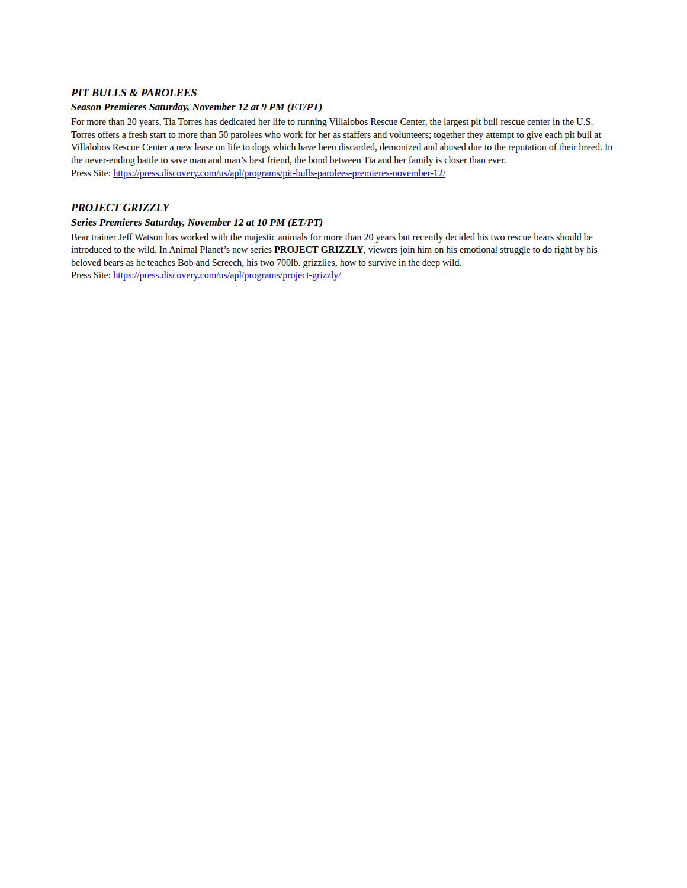PIT BULLS & PAROLEES
Season Premieres Saturday, November 12 at 9 PM (ET/PT)
For more than 20 years, Tia Torres has dedicated her life to running Villalobos Rescue Center, the largest pit bull rescue center in the U.S. Torres offers a fresh start to more than 50 parolees who work for her as staffers and volunteers; together they attempt to give each pit bull at Villalobos Rescue Center a new lease on life to dogs which have been discarded, demonized and abused due to the reputation of their breed. In the never-ending battle to save man and man’s best friend, the bond between Tia and her family is closer than ever.
Press Site: https://press.discovery.com/us/apl/programs/pit-bulls-parolees-premieres-november-12/
PROJECT GRIZZLY
Series Premieres Saturday, November 12 at 10 PM (ET/PT)
Bear trainer Jeff Watson has worked with the majestic animals for more than 20 years but recently decided his two rescue bears should be introduced to the wild. In Animal Planet’s new series PROJECT GRIZZLY, viewers join him on his emotional struggle to do right by his beloved bears as he teaches Bob and Screech, his two 700lb. grizzlies, how to survive in the deep wild.
Press Site: https://press.discovery.com/us/apl/programs/project-grizzly/